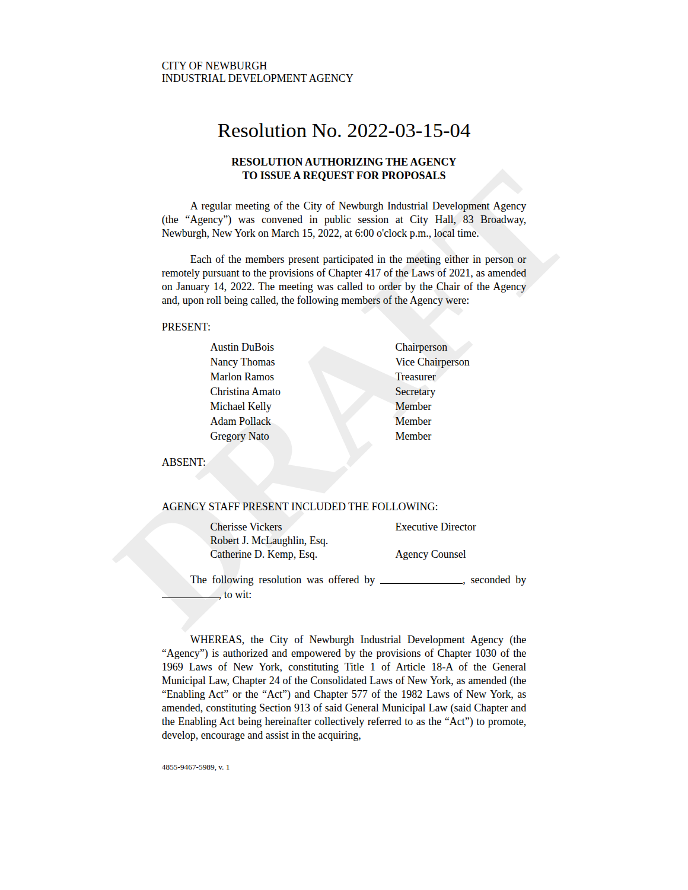DRAFT
CITY OF NEWBURGH
INDUSTRIAL DEVELOPMENT AGENCY
Resolution No. 2022-03-15-04
RESOLUTION AUTHORIZING THE AGENCY
TO ISSUE A REQUEST FOR PROPOSALS
A regular meeting of the City of Newburgh Industrial Development Agency (the “Agency”) was convened in public session at City Hall, 83 Broadway, Newburgh, New York on March 15, 2022, at 6:00 o'clock p.m., local time.
Each of the members present participated in the meeting either in person or remotely pursuant to the provisions of Chapter 417 of the Laws of 2021, as amended on January 14, 2022. The meeting was called to order by the Chair of the Agency and, upon roll being called, the following members of the Agency were:
PRESENT:
| Austin DuBois | Chairperson |
| Nancy Thomas | Vice Chairperson |
| Marlon Ramos | Treasurer |
| Christina Amato | Secretary |
| Michael Kelly | Member |
| Adam Pollack | Member |
| Gregory Nato | Member |
ABSENT:
AGENCY STAFF PRESENT INCLUDED THE FOLLOWING:
| Cherisse Vickers | Executive Director |
| Robert J. McLaughlin, Esq. | |
| Catherine D. Kemp, Esq. | Agency Counsel |
The following resolution was offered by , seconded by , to wit:
WHEREAS, the City of Newburgh Industrial Development Agency (the “Agency”) is authorized and empowered by the provisions of Chapter 1030 of the 1969 Laws of New York, constituting Title 1 of Article 18-A of the General Municipal Law, Chapter 24 of the Consolidated Laws of New York, as amended (the “Enabling Act” or the “Act”) and Chapter 577 of the 1982 Laws of New York, as amended, constituting Section 913 of said General Municipal Law (said Chapter and the Enabling Act being hereinafter collectively referred to as the “Act”) to promote, develop, encourage and assist in the acquiring,
4855-9467-5989, v. 1